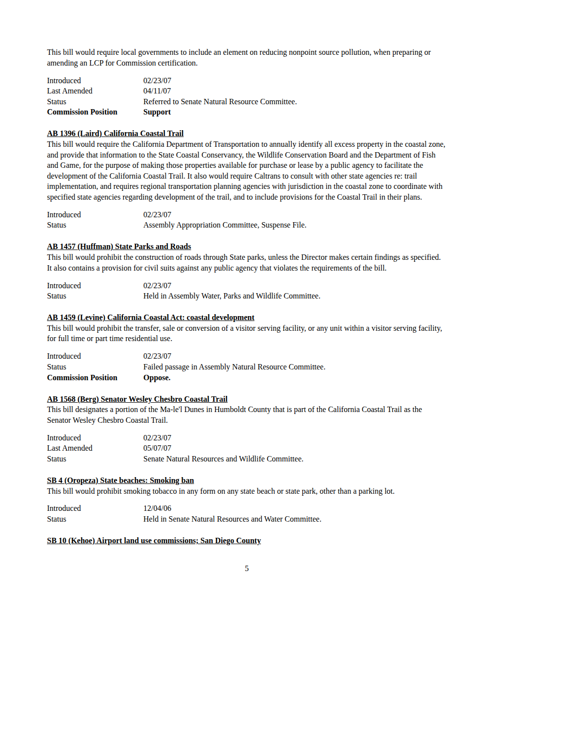This bill would require local governments to include an element on reducing nonpoint source pollution, when preparing or amending an LCP for Commission certification.
| Introduced | 02/23/07 |
| Last Amended | 04/11/07 |
| Status | Referred to Senate Natural Resource Committee. |
| Commission Position | Support |
AB 1396 (Laird) California Coastal Trail
This bill would require the California Department of Transportation to annually identify all excess property in the coastal zone, and provide that information to the State Coastal Conservancy, the Wildlife Conservation Board and the Department of Fish and Game, for the purpose of making those properties available for purchase or lease by a public agency to facilitate the development of the California Coastal Trail. It also would require Caltrans to consult with other state agencies re: trail implementation, and requires regional transportation planning agencies with jurisdiction in the coastal zone to coordinate with specified state agencies regarding development of the trail, and to include provisions for the Coastal Trail in their plans.
| Introduced | 02/23/07 |
| Status | Assembly Appropriation Committee, Suspense File. |
AB 1457 (Huffman) State Parks and Roads
This bill would prohibit the construction of roads through State parks, unless the Director makes certain findings as specified. It also contains a provision for civil suits against any public agency that violates the requirements of the bill.
| Introduced | 02/23/07 |
| Status | Held in Assembly Water, Parks and Wildlife Committee. |
AB 1459 (Levine) California Coastal Act: coastal development
This bill would prohibit the transfer, sale or conversion of a visitor serving facility, or any unit within a visitor serving facility, for full time or part time residential use.
| Introduced | 02/23/07 |
| Status | Failed passage in Assembly Natural Resource Committee. |
| Commission Position | Oppose. |
AB 1568 (Berg) Senator Wesley Chesbro Coastal Trail
This bill designates a portion of the Ma-le'l Dunes in Humboldt County that is part of the California Coastal Trail as the Senator Wesley Chesbro Coastal Trail.
| Introduced | 02/23/07 |
| Last Amended | 05/07/07 |
| Status | Senate Natural Resources and Wildlife Committee. |
SB 4 (Oropeza) State beaches: Smoking ban
This bill would prohibit smoking tobacco in any form on any state beach or state park, other than a parking lot.
| Introduced | 12/04/06 |
| Status | Held in Senate Natural Resources and Water Committee. |
SB 10 (Kehoe) Airport land use commissions; San Diego County
5